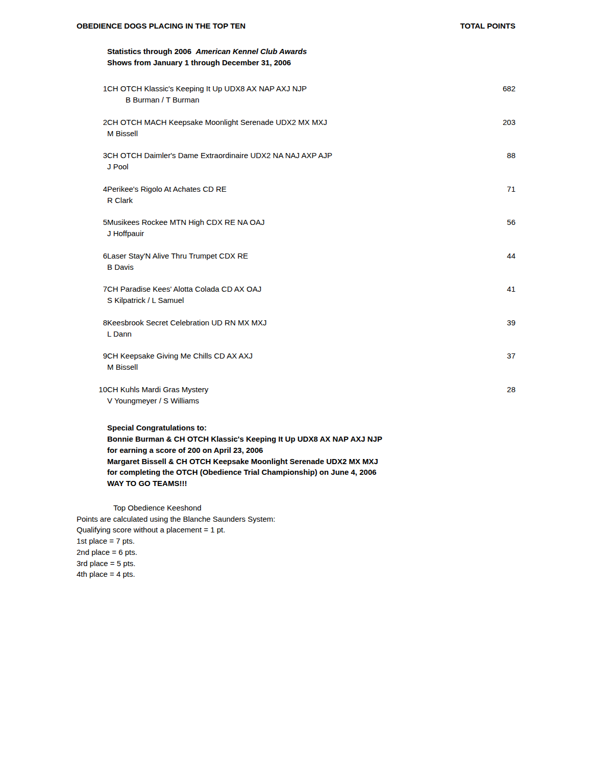| OBEDIENCE DOGS PLACING IN THE TOP TEN | TOTAL POINTS |
Statistics through 2006 American Kennel Club Awards
Shows from January 1 through December 31, 2006
| 1 | CH OTCH Klassic's Keeping It Up UDX8 AX NAP AXJ NJP B Burman / T Burman | 682 |
| 2 | CH OTCH MACH Keepsake Moonlight Serenade UDX2 MX MXJ M Bissell | 203 |
| 3 | CH OTCH Daimler's Dame Extraordinaire UDX2 NA NAJ AXP AJP J Pool | 88 |
| 4 | Perikee's Rigolo At Achates CD RE R Clark | 71 |
| 5 | Musikees Rockee MTN High CDX RE NA OAJ J Hoffpauir | 56 |
| 6 | Laser Stay'N Alive Thru Trumpet CDX RE B Davis | 44 |
| 7 | CH Paradise Kees' Alotta Colada CD AX OAJ S Kilpatrick / L Samuel | 41 |
| 8 | Keesbrook Secret Celebration UD RN MX MXJ L Dann | 39 |
| 9 | CH Keepsake Giving Me Chills CD AX AXJ M Bissell | 37 |
| 10 | CH Kuhls Mardi Gras Mystery V Youngmeyer / S Williams | 28 |
Special Congratulations to:
Bonnie Burman & CH OTCH Klassic's Keeping It Up UDX8 AX NAP AXJ NJP
for earning a score of 200 on April 23, 2006
Margaret Bissell & CH OTCH Keepsake Moonlight Serenade UDX2 MX MXJ
for completing the OTCH (Obedience Trial Championship) on June 4, 2006
WAY TO GO TEAMS!!!
Top Obedience Keeshond
Points are calculated using the Blanche Saunders System:
Qualifying score without a placement = 1 pt.
1st place = 7 pts.
2nd place = 6 pts.
3rd place = 5 pts.
4th place = 4 pts.